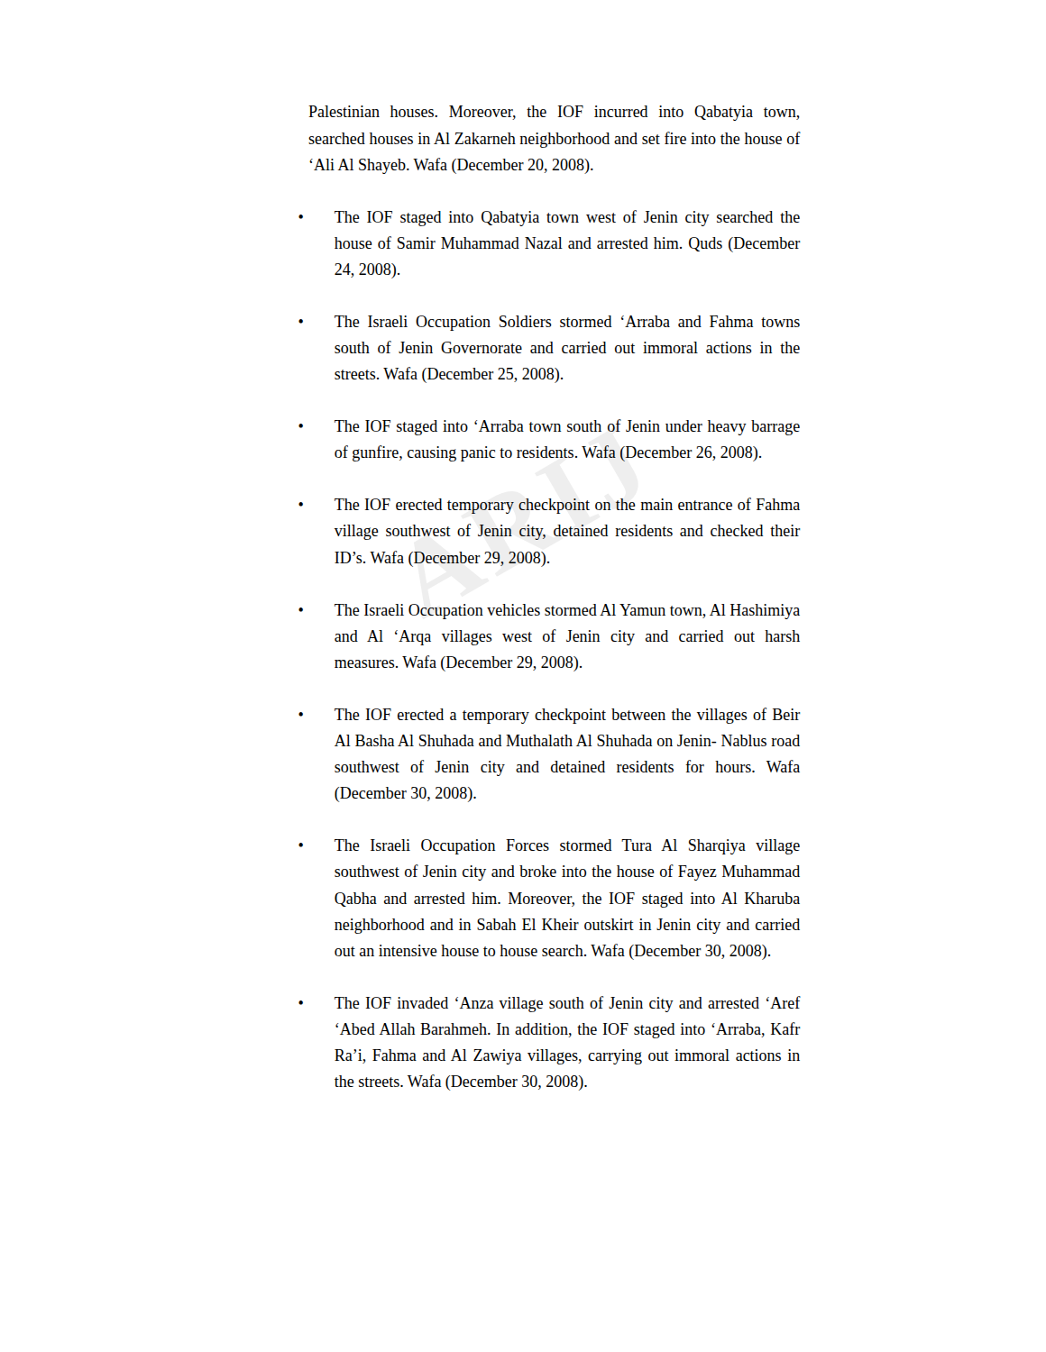ARIJ
Palestinian houses. Moreover, the IOF incurred into Qabatyia town, searched houses in Al Zakarneh neighborhood and set fire into the house of ‘Ali Al Shayeb. Wafa (December 20, 2008).
The IOF staged into Qabatyia town west of Jenin city searched the house of Samir Muhammad Nazal and arrested him. Quds (December 24, 2008).
The Israeli Occupation Soldiers stormed ‘Arraba and Fahma towns south of Jenin Governorate and carried out immoral actions in the streets. Wafa (December 25, 2008).
The IOF staged into ‘Arraba town south of Jenin under heavy barrage of gunfire, causing panic to residents. Wafa (December 26, 2008).
The IOF erected temporary checkpoint on the main entrance of Fahma village southwest of Jenin city, detained residents and checked their ID’s. Wafa (December 29, 2008).
The Israeli Occupation vehicles stormed Al Yamun town, Al Hashimiya and Al ‘Arqa villages west of Jenin city and carried out harsh measures. Wafa (December 29, 2008).
The IOF erected a temporary checkpoint between the villages of Beir Al Basha Al Shuhada and Muthalath Al Shuhada on Jenin- Nablus road southwest of Jenin city and detained residents for hours. Wafa (December 30, 2008).
The Israeli Occupation Forces stormed Tura Al Sharqiya village southwest of Jenin city and broke into the house of Fayez Muhammad Qabha and arrested him. Moreover, the IOF staged into Al Kharuba neighborhood and in Sabah El Kheir outskirt in Jenin city and carried out an intensive house to house search. Wafa (December 30, 2008).
The IOF invaded ‘Anza village south of Jenin city and arrested ‘Aref ‘Abed Allah Barahmeh. In addition, the IOF staged into ‘Arraba, Kafr Ra’i, Fahma and Al Zawiya villages, carrying out immoral actions in the streets. Wafa (December 30, 2008).